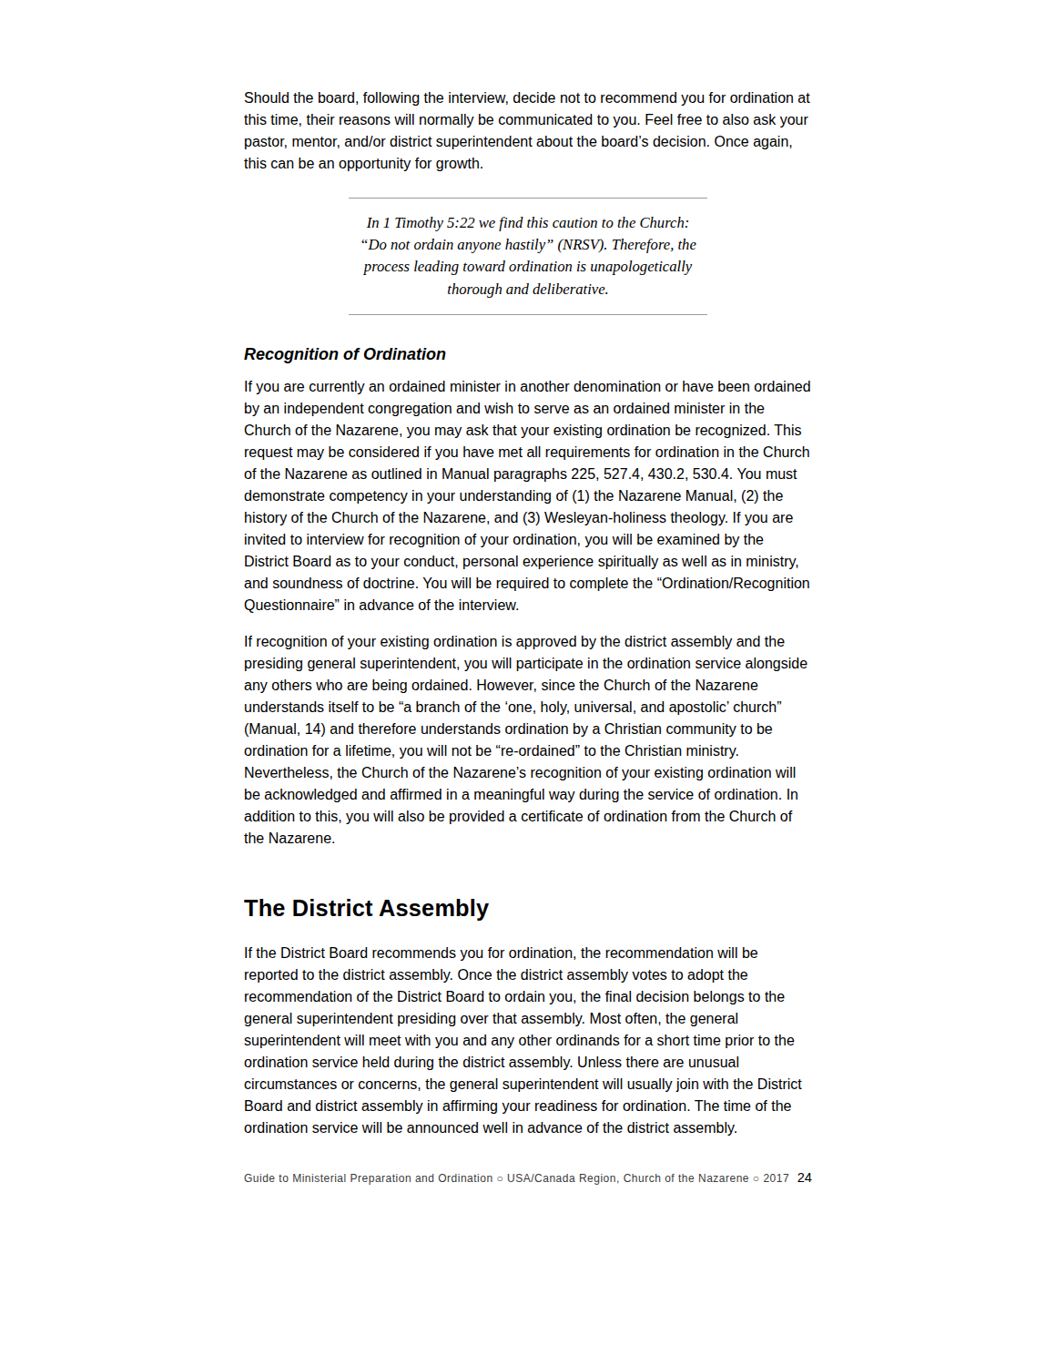Should the board, following the interview, decide not to recommend you for ordination at this time, their reasons will normally be communicated to you. Feel free to also ask your pastor, mentor, and/or district superintendent about the board’s decision. Once again, this can be an opportunity for growth.
In 1 Timothy 5:22 we find this caution to the Church: “Do not ordain anyone hastily” (NRSV). Therefore, the process leading toward ordination is unapologetically thorough and deliberative.
Recognition of Ordination
If you are currently an ordained minister in another denomination or have been ordained by an independent congregation and wish to serve as an ordained minister in the Church of the Nazarene, you may ask that your existing ordination be recognized. This request may be considered if you have met all requirements for ordination in the Church of the Nazarene as outlined in Manual paragraphs 225, 527.4, 430.2, 530.4. You must demonstrate competency in your understanding of (1) the Nazarene Manual, (2) the history of the Church of the Nazarene, and (3) Wesleyan-holiness theology. If you are invited to interview for recognition of your ordination, you will be examined by the District Board as to your conduct, personal experience spiritually as well as in ministry, and soundness of doctrine. You will be required to complete the “Ordination/Recognition Questionnaire” in advance of the interview.
If recognition of your existing ordination is approved by the district assembly and the presiding general superintendent, you will participate in the ordination service alongside any others who are being ordained. However, since the Church of the Nazarene understands itself to be “a branch of the ‘one, holy, universal, and apostolic’ church” (Manual, 14) and therefore understands ordination by a Christian community to be ordination for a lifetime, you will not be “re-ordained” to the Christian ministry. Nevertheless, the Church of the Nazarene’s recognition of your existing ordination will be acknowledged and affirmed in a meaningful way during the service of ordination. In addition to this, you will also be provided a certificate of ordination from the Church of the Nazarene.
The District Assembly
If the District Board recommends you for ordination, the recommendation will be reported to the district assembly. Once the district assembly votes to adopt the recommendation of the District Board to ordain you, the final decision belongs to the general superintendent presiding over that assembly. Most often, the general superintendent will meet with you and any other ordinands for a short time prior to the ordination service held during the district assembly. Unless there are unusual circumstances or concerns, the general superintendent will usually join with the District Board and district assembly in affirming your readiness for ordination. The time of the ordination service will be announced well in advance of the district assembly.
Guide to Ministerial Preparation and Ordination ○ USA/Canada Region, Church of the Nazarene ○ 2017 24